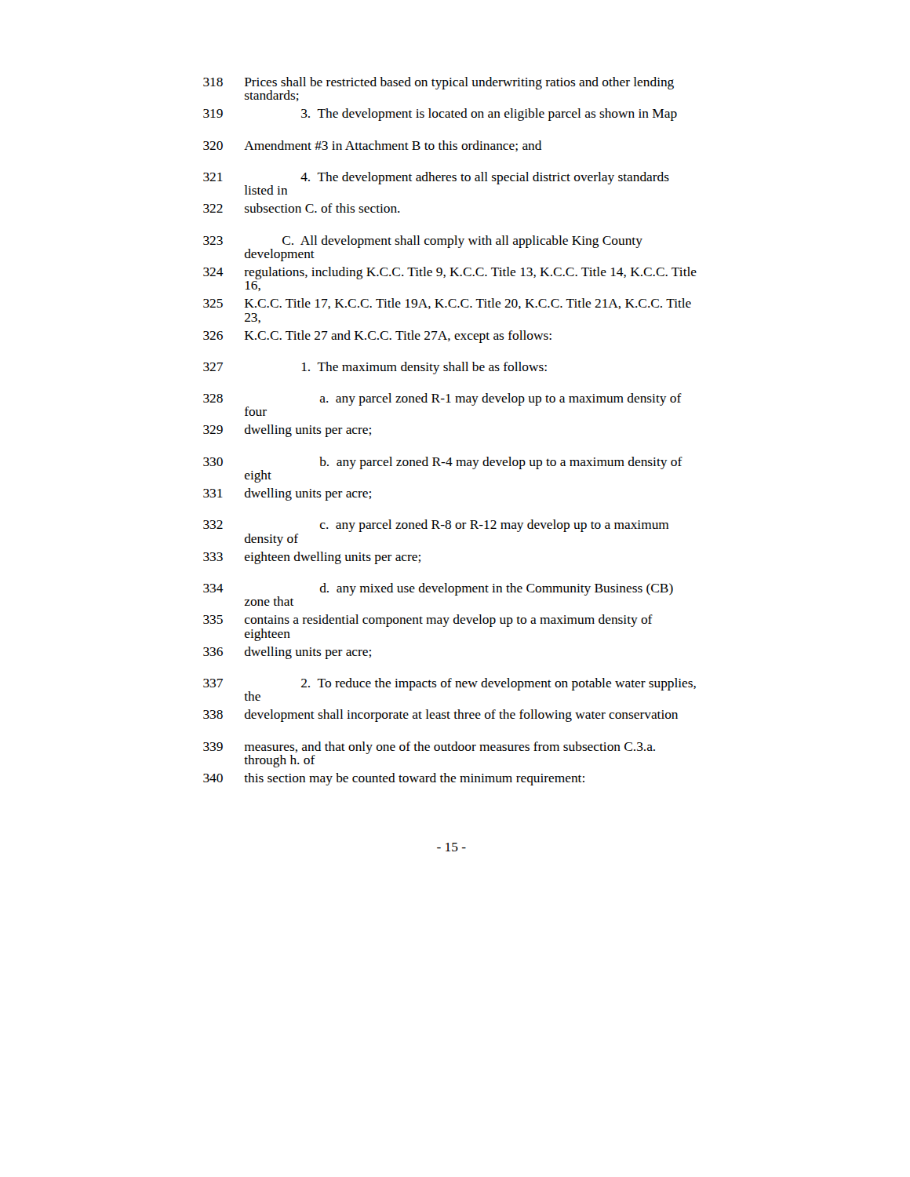| 318 | Prices shall be restricted based on typical underwriting ratios and other lending standards; |
| 319 | 3. The development is located on an eligible parcel as shown in Map |
| 320 | Amendment #3 in Attachment B to this ordinance; and |
| 321 | 4. The development adheres to all special district overlay standards listed in |
| 322 | subsection C. of this section. |
| 323 | C. All development shall comply with all applicable King County development |
| 324 | regulations, including K.C.C. Title 9, K.C.C. Title 13, K.C.C. Title 14, K.C.C. Title 16, |
| 325 | K.C.C. Title 17, K.C.C. Title 19A, K.C.C. Title 20, K.C.C. Title 21A, K.C.C. Title 23, |
| 326 | K.C.C. Title 27 and K.C.C. Title 27A, except as follows: |
| 327 | 1. The maximum density shall be as follows: |
| 328 | a. any parcel zoned R-1 may develop up to a maximum density of four |
| 329 | dwelling units per acre; |
| 330 | b. any parcel zoned R-4 may develop up to a maximum density of eight |
| 331 | dwelling units per acre; |
| 332 | c. any parcel zoned R-8 or R-12 may develop up to a maximum density of |
| 333 | eighteen dwelling units per acre; |
| 334 | d. any mixed use development in the Community Business (CB) zone that |
| 335 | contains a residential component may develop up to a maximum density of eighteen |
| 336 | dwelling units per acre; |
| 337 | 2. To reduce the impacts of new development on potable water supplies, the |
| 338 | development shall incorporate at least three of the following water conservation |
| 339 | measures, and that only one of the outdoor measures from subsection C.3.a. through h. of |
| 340 | this section may be counted toward the minimum requirement: |
- 15 -